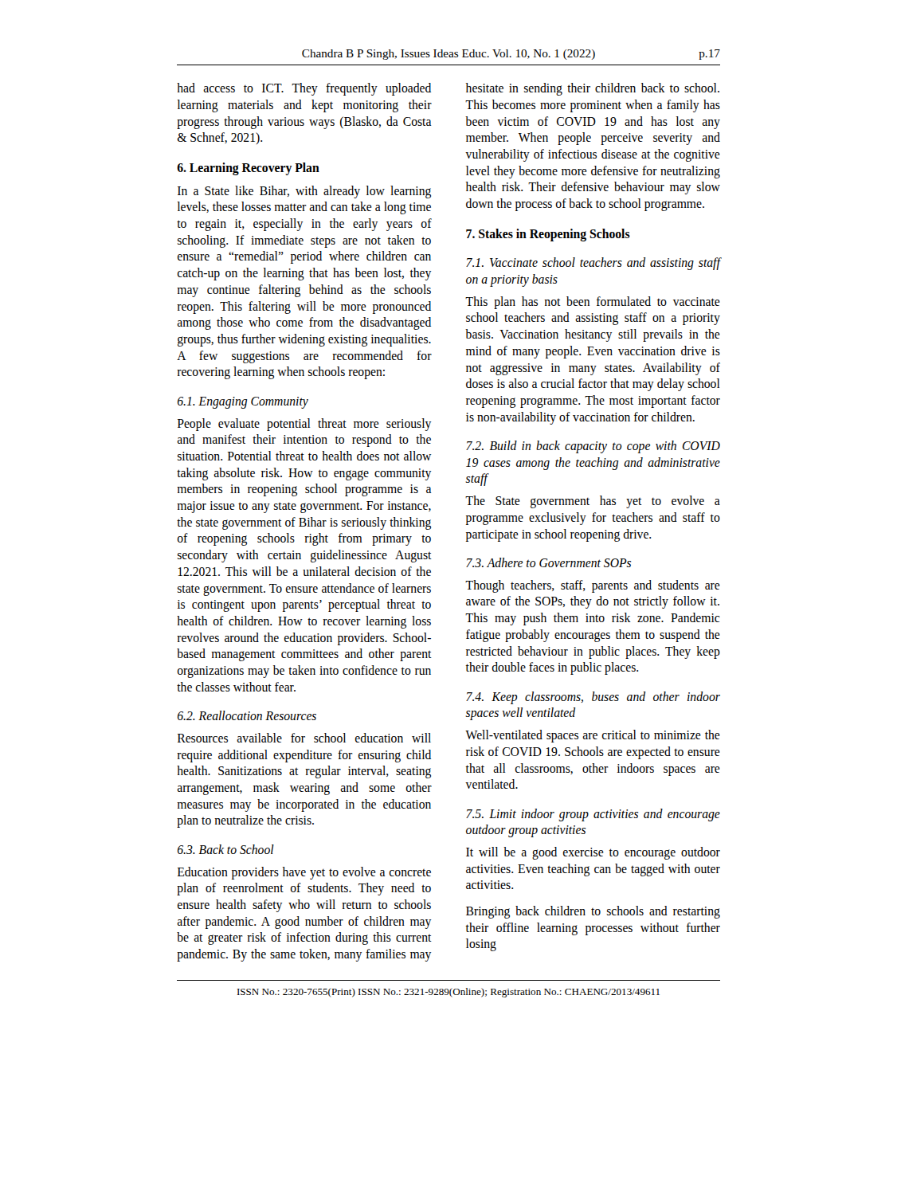Chandra B P Singh, Issues Ideas Educ. Vol. 10, No. 1 (2022) p.17
had access to ICT. They frequently uploaded learning materials and kept monitoring their progress through various ways (Blasko, da Costa & Schnef, 2021).
6. Learning Recovery Plan
In a State like Bihar, with already low learning levels, these losses matter and can take a long time to regain it, especially in the early years of schooling. If immediate steps are not taken to ensure a “remedial” period where children can catch-up on the learning that has been lost, they may continue faltering behind as the schools reopen. This faltering will be more pronounced among those who come from the disadvantaged groups, thus further widening existing inequalities. A few suggestions are recommended for recovering learning when schools reopen:
6.1. Engaging Community
People evaluate potential threat more seriously and manifest their intention to respond to the situation. Potential threat to health does not allow taking absolute risk. How to engage community members in reopening school programme is a major issue to any state government. For instance, the state government of Bihar is seriously thinking of reopening schools right from primary to secondary with certain guidelinessince August 12.2021. This will be a unilateral decision of the state government. To ensure attendance of learners is contingent upon parents’ perceptual threat to health of children. How to recover learning loss revolves around the education providers. School-based management committees and other parent organizations may be taken into confidence to run the classes without fear.
6.2. Reallocation Resources
Resources available for school education will require additional expenditure for ensuring child health. Sanitizations at regular interval, seating arrangement, mask wearing and some other measures may be incorporated in the education plan to neutralize the crisis.
6.3. Back to School
Education providers have yet to evolve a concrete plan of reenrolment of students. They need to ensure health safety who will return to schools after pandemic. A good number of children may be at greater risk of infection during this current pandemic. By the same token, many families may hesitate in sending their children back to school. This becomes more prominent when a family has been victim of COVID 19 and has lost any member. When people perceive severity and vulnerability of infectious disease at the cognitive level they become more defensive for neutralizing health risk. Their defensive behaviour may slow down the process of back to school programme.
7. Stakes in Reopening Schools
7.1. Vaccinate school teachers and assisting staff on a priority basis
This plan has not been formulated to vaccinate school teachers and assisting staff on a priority basis. Vaccination hesitancy still prevails in the mind of many people. Even vaccination drive is not aggressive in many states. Availability of doses is also a crucial factor that may delay school reopening programme. The most important factor is non-availability of vaccination for children.
7.2. Build in back capacity to cope with COVID 19 cases among the teaching and administrative staff
The State government has yet to evolve a programme exclusively for teachers and staff to participate in school reopening drive.
7.3. Adhere to Government SOPs
Though teachers, staff, parents and students are aware of the SOPs, they do not strictly follow it. This may push them into risk zone. Pandemic fatigue probably encourages them to suspend the restricted behaviour in public places. They keep their double faces in public places.
7.4. Keep classrooms, buses and other indoor spaces well ventilated
Well-ventilated spaces are critical to minimize the risk of COVID 19. Schools are expected to ensure that all classrooms, other indoors spaces are ventilated.
7.5. Limit indoor group activities and encourage outdoor group activities
It will be a good exercise to encourage outdoor activities. Even teaching can be tagged with outer activities.
Bringing back children to schools and restarting their offline learning processes without further losing
ISSN No.: 2320-7655(Print) ISSN No.: 2321-9289(Online); Registration No.: CHAENG/2013/49611